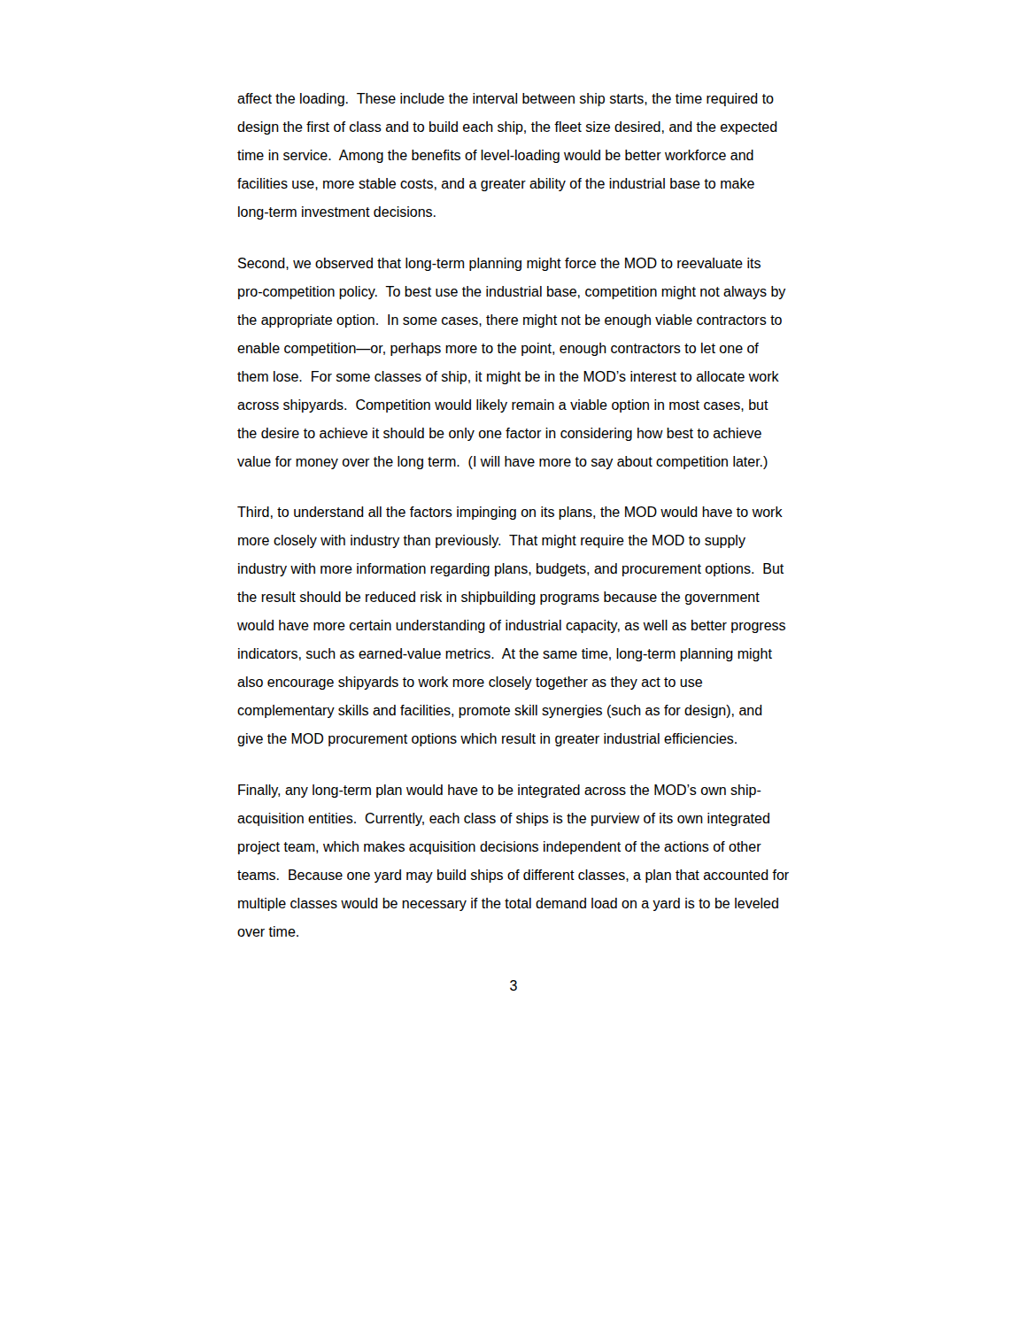affect the loading. These include the interval between ship starts, the time required to design the first of class and to build each ship, the fleet size desired, and the expected time in service. Among the benefits of level-loading would be better workforce and facilities use, more stable costs, and a greater ability of the industrial base to make long-term investment decisions.
Second, we observed that long-term planning might force the MOD to reevaluate its pro-competition policy. To best use the industrial base, competition might not always by the appropriate option. In some cases, there might not be enough viable contractors to enable competition—or, perhaps more to the point, enough contractors to let one of them lose. For some classes of ship, it might be in the MOD’s interest to allocate work across shipyards. Competition would likely remain a viable option in most cases, but the desire to achieve it should be only one factor in considering how best to achieve value for money over the long term. (I will have more to say about competition later.)
Third, to understand all the factors impinging on its plans, the MOD would have to work more closely with industry than previously. That might require the MOD to supply industry with more information regarding plans, budgets, and procurement options. But the result should be reduced risk in shipbuilding programs because the government would have more certain understanding of industrial capacity, as well as better progress indicators, such as earned-value metrics. At the same time, long-term planning might also encourage shipyards to work more closely together as they act to use complementary skills and facilities, promote skill synergies (such as for design), and give the MOD procurement options which result in greater industrial efficiencies.
Finally, any long-term plan would have to be integrated across the MOD’s own ship-acquisition entities. Currently, each class of ships is the purview of its own integrated project team, which makes acquisition decisions independent of the actions of other teams. Because one yard may build ships of different classes, a plan that accounted for multiple classes would be necessary if the total demand load on a yard is to be leveled over time.
3